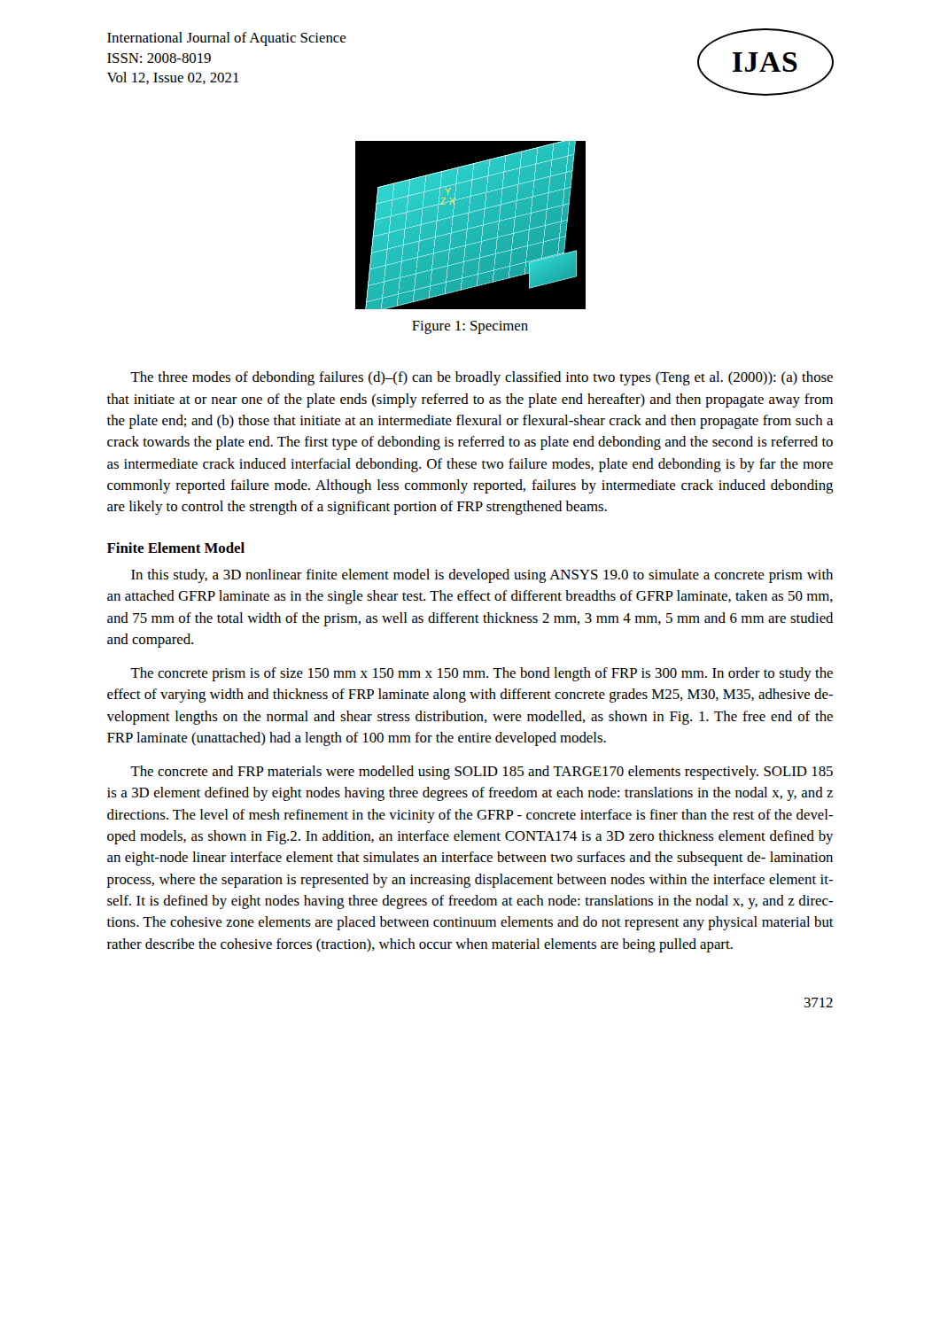International Journal of Aquatic Science ISSN: 2008-8019
Vol 12, Issue 02, 2021
IJAS
Y
Z X
Figure 1: Specimen
The three modes of debonding failures (d)–(f) can be broadly classified into two types (Teng et al. (2000)): (a) those that initiate at or near one of the plate ends (simply referred to as the plate end hereafter) and then propagate away from the plate end; and (b) those that initiate at an intermediate flexural or flexural-shear crack and then propagate from such a crack towards the plate end. The first type of debonding is referred to as plate end debonding and the second is referred to as intermediate crack induced interfacial debonding. Of these two failure modes, plate end debonding is by far the more commonly reported failure mode. Although less commonly reported, failures by intermediate crack induced debonding are likely to control the strength of a significant portion of FRP strengthened beams.
Finite Element Model
In this study, a 3D nonlinear finite element model is developed using ANSYS 19.0 to simulate a concrete prism with an attached GFRP laminate as in the single shear test. The effect of different breadths of GFRP laminate, taken as 50 mm, and 75 mm of the total width of the prism, as well as different thickness 2 mm, 3 mm 4 mm, 5 mm and 6 mm are studied and compared.
The concrete prism is of size 150 mm x 150 mm x 150 mm. The bond length of FRP is 300 mm. In order to study the effect of varying width and thickness of FRP laminate along with different concrete grades M25, M30, M35, adhesive development lengths on the normal and shear stress distribution, were modelled, as shown in Fig. 1. The free end of the FRP laminate (unattached) had a length of 100 mm for the entire developed models.
The concrete and FRP materials were modelled using SOLID 185 and TARGE170 elements respectively. SOLID 185 is a 3D element defined by eight nodes having three degrees of freedom at each node: translations in the nodal x, y, and z directions. The level of mesh refinement in the vicinity of the GFRP - concrete interface is finer than the rest of the developed models, as shown in Fig.2. In addition, an interface element CONTA174 is a 3D zero thickness element defined by an eight-node linear interface element that simulates an interface between two surfaces and the subsequent de- lamination process, where the separation is represented by an increasing displacement between nodes within the interface element itself. It is defined by eight nodes having three degrees of freedom at each node: translations in the nodal x, y, and z directions. The cohesive zone elements are placed between continuum elements and do not represent any physical material but rather describe the cohesive forces (traction), which occur when material elements are being pulled apart.
3712